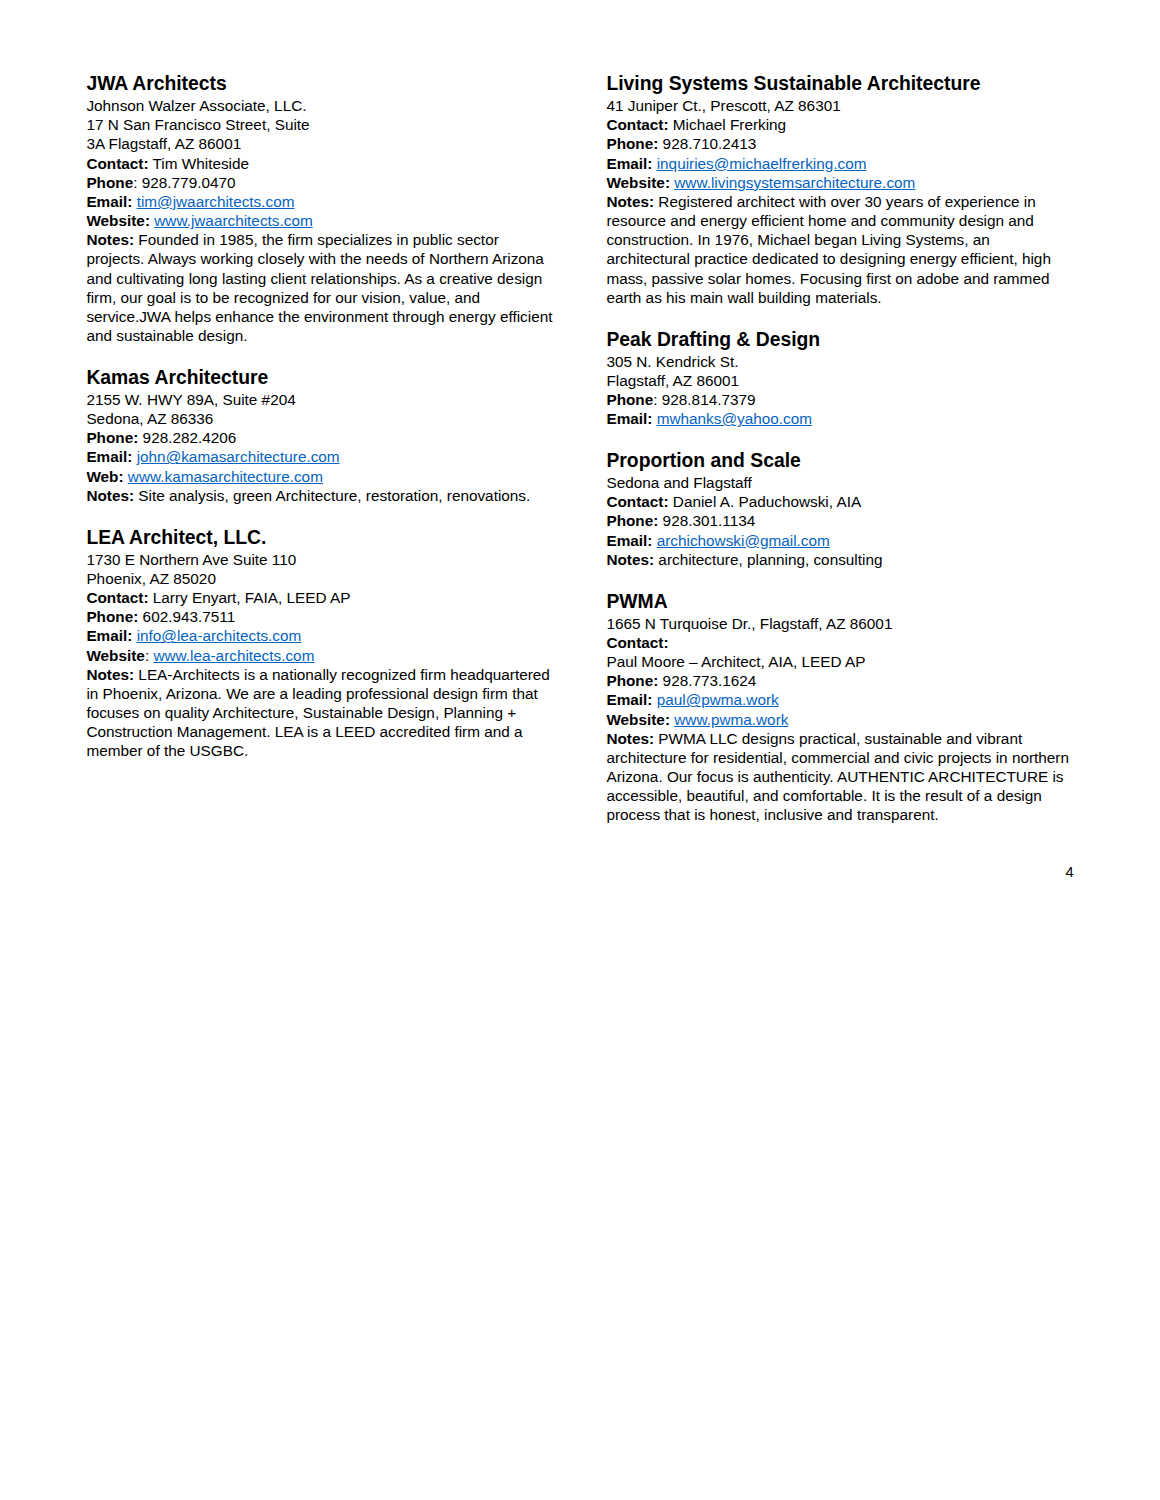JWA Architects
Johnson Walzer Associate, LLC.
17 N San Francisco Street, Suite
3A Flagstaff, AZ 86001
Contact: Tim Whiteside
Phone: 928.779.0470
Email: tim@jwaarchitects.com
Website: www.jwaarchitects.com
Notes: Founded in 1985, the firm specializes in public sector projects. Always working closely with the needs of Northern Arizona and cultivating long lasting client relationships. As a creative design firm, our goal is to be recognized for our vision, value, and service.JWA helps enhance the environment through energy efficient and sustainable design.
Kamas Architecture
2155 W. HWY 89A, Suite #204
Sedona, AZ 86336
Phone: 928.282.4206
Email: john@kamasarchitecture.com
Web: www.kamasarchitecture.com
Notes: Site analysis, green Architecture, restoration, renovations.
LEA Architect, LLC.
1730 E Northern Ave Suite 110
Phoenix, AZ 85020
Contact: Larry Enyart, FAIA, LEED AP
Phone: 602.943.7511
Email: info@lea-architects.com
Website: www.lea-architects.com
Notes: LEA-Architects is a nationally recognized firm headquartered in Phoenix, Arizona. We are a leading professional design firm that focuses on quality Architecture, Sustainable Design, Planning + Construction Management. LEA is a LEED accredited firm and a member of the USGBC.
Living Systems Sustainable Architecture
41 Juniper Ct., Prescott, AZ 86301
Contact: Michael Frerking
Phone: 928.710.2413
Email: inquiries@michaelfrerking.com
Website: www.livingsystemsarchitecture.com
Notes: Registered architect with over 30 years of experience in resource and energy efficient home and community design and construction. In 1976, Michael began Living Systems, an architectural practice dedicated to designing energy efficient, high mass, passive solar homes. Focusing first on adobe and rammed earth as his main wall building materials.
Peak Drafting & Design
305 N. Kendrick St.
Flagstaff, AZ 86001
Phone: 928.814.7379
Email: mwhanks@yahoo.com
Proportion and Scale
Sedona and Flagstaff
Contact: Daniel A. Paduchowski, AIA
Phone: 928.301.1134
Email: archichowski@gmail.com
Notes: architecture, planning, consulting
PWMA
1665 N Turquoise Dr., Flagstaff, AZ 86001
Contact:
Paul Moore – Architect, AIA, LEED AP
Phone: 928.773.1624
Email: paul@pwma.work
Website: www.pwma.work
Notes: PWMA LLC designs practical, sustainable and vibrant architecture for residential, commercial and civic projects in northern Arizona. Our focus is authenticity. AUTHENTIC ARCHITECTURE is accessible, beautiful, and comfortable. It is the result of a design process that is honest, inclusive and transparent.
4